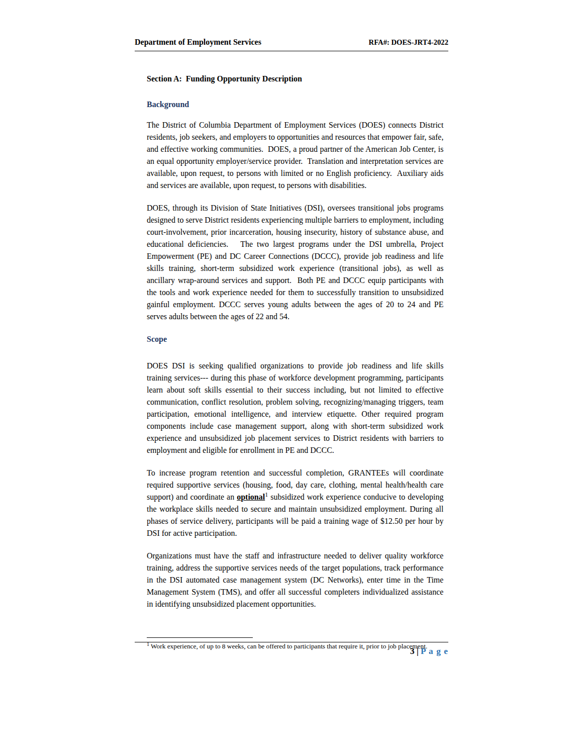Department of Employment Services
RFA#: DOES-JRT4-2022
Section A: Funding Opportunity Description
Background
The District of Columbia Department of Employment Services (DOES) connects District residents, job seekers, and employers to opportunities and resources that empower fair, safe, and effective working communities. DOES, a proud partner of the American Job Center, is an equal opportunity employer/service provider. Translation and interpretation services are available, upon request, to persons with limited or no English proficiency. Auxiliary aids and services are available, upon request, to persons with disabilities.
DOES, through its Division of State Initiatives (DSI), oversees transitional jobs programs designed to serve District residents experiencing multiple barriers to employment, including court-involvement, prior incarceration, housing insecurity, history of substance abuse, and educational deficiencies. The two largest programs under the DSI umbrella, Project Empowerment (PE) and DC Career Connections (DCCC), provide job readiness and life skills training, short-term subsidized work experience (transitional jobs), as well as ancillary wrap-around services and support. Both PE and DCCC equip participants with the tools and work experience needed for them to successfully transition to unsubsidized gainful employment. DCCC serves young adults between the ages of 20 to 24 and PE serves adults between the ages of 22 and 54.
Scope
DOES DSI is seeking qualified organizations to provide job readiness and life skills training services--- during this phase of workforce development programming, participants learn about soft skills essential to their success including, but not limited to effective communication, conflict resolution, problem solving, recognizing/managing triggers, team participation, emotional intelligence, and interview etiquette. Other required program components include case management support, along with short-term subsidized work experience and unsubsidized job placement services to District residents with barriers to employment and eligible for enrollment in PE and DCCC.
To increase program retention and successful completion, GRANTEEs will coordinate required supportive services (housing, food, day care, clothing, mental health/health care support) and coordinate an optional1 subsidized work experience conducive to developing the workplace skills needed to secure and maintain unsubsidized employment. During all phases of service delivery, participants will be paid a training wage of $12.50 per hour by DSI for active participation.
Organizations must have the staff and infrastructure needed to deliver quality workforce training, address the supportive services needs of the target populations, track performance in the DSI automated case management system (DC Networks), enter time in the Time Management System (TMS), and offer all successful completers individualized assistance in identifying unsubsidized placement opportunities.
1 Work experience, of up to 8 weeks, can be offered to participants that require it, prior to job placement.
3 | P a g e